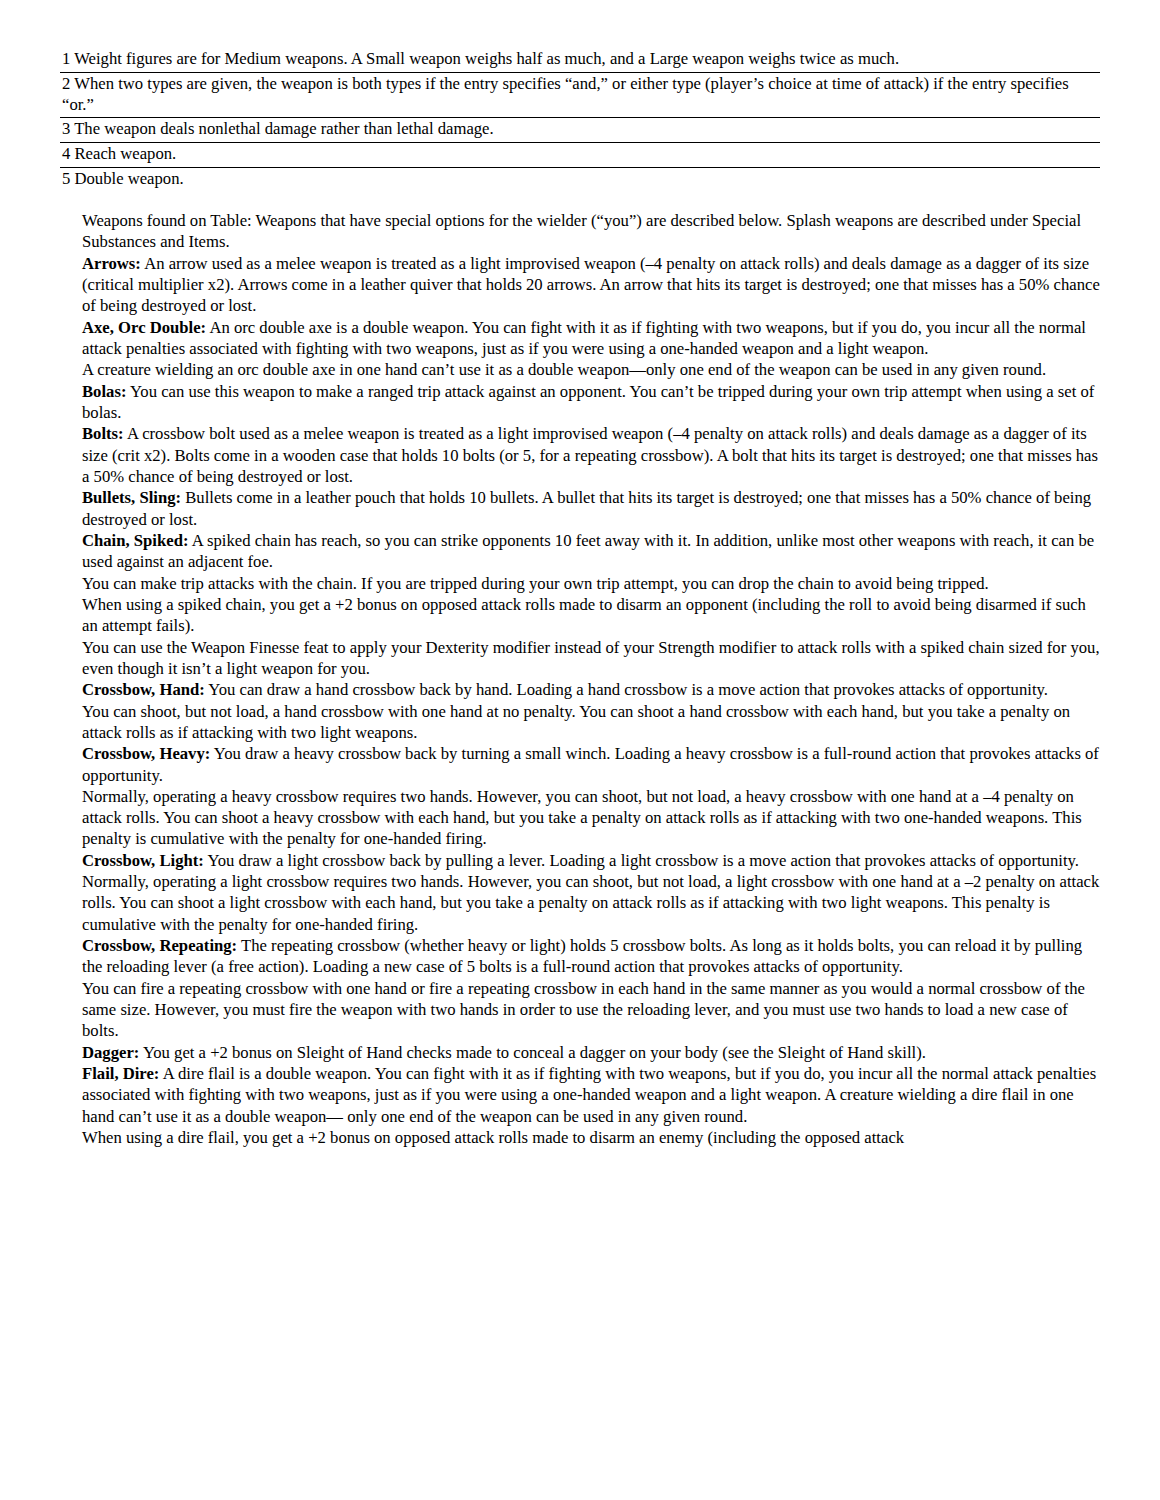| 1 Weight figures are for Medium weapons. A Small weapon weighs half as much, and a Large weapon weighs twice as much. |
| 2 When two types are given, the weapon is both types if the entry specifies “and,” or either type (player’s choice at time of attack) if the entry specifies “or.” |
| 3 The weapon deals nonlethal damage rather than lethal damage. |
| 4 Reach weapon. |
| 5 Double weapon. |
Weapons found on Table: Weapons that have special options for the wielder (“you”) are described below. Splash weapons are described under Special Substances and Items.
Arrows: An arrow used as a melee weapon is treated as a light improvised weapon (–4 penalty on attack rolls) and deals damage as a dagger of its size (critical multiplier x2). Arrows come in a leather quiver that holds 20 arrows. An arrow that hits its target is destroyed; one that misses has a 50% chance of being destroyed or lost.
Axe, Orc Double: An orc double axe is a double weapon. You can fight with it as if fighting with two weapons, but if you do, you incur all the normal attack penalties associated with fighting with two weapons, just as if you were using a one-handed weapon and a light weapon.
A creature wielding an orc double axe in one hand can’t use it as a double weapon—only one end of the weapon can be used in any given round.
Bolas: You can use this weapon to make a ranged trip attack against an opponent. You can’t be tripped during your own trip attempt when using a set of bolas.
Bolts: A crossbow bolt used as a melee weapon is treated as a light improvised weapon (–4 penalty on attack rolls) and deals damage as a dagger of its size (crit x2). Bolts come in a wooden case that holds 10 bolts (or 5, for a repeating crossbow). A bolt that hits its target is destroyed; one that misses has a 50% chance of being destroyed or lost.
Bullets, Sling: Bullets come in a leather pouch that holds 10 bullets. A bullet that hits its target is destroyed; one that misses has a 50% chance of being destroyed or lost.
Chain, Spiked: A spiked chain has reach, so you can strike opponents 10 feet away with it. In addition, unlike most other weapons with reach, it can be used against an adjacent foe.
You can make trip attacks with the chain. If you are tripped during your own trip attempt, you can drop the chain to avoid being tripped.
When using a spiked chain, you get a +2 bonus on opposed attack rolls made to disarm an opponent (including the roll to avoid being disarmed if such an attempt fails).
You can use the Weapon Finesse feat to apply your Dexterity modifier instead of your Strength modifier to attack rolls with a spiked chain sized for you, even though it isn’t a light weapon for you.
Crossbow, Hand: You can draw a hand crossbow back by hand. Loading a hand crossbow is a move action that provokes attacks of opportunity.
You can shoot, but not load, a hand crossbow with one hand at no penalty. You can shoot a hand crossbow with each hand, but you take a penalty on attack rolls as if attacking with two light weapons.
Crossbow, Heavy: You draw a heavy crossbow back by turning a small winch. Loading a heavy crossbow is a full-round action that provokes attacks of opportunity.
Normally, operating a heavy crossbow requires two hands. However, you can shoot, but not load, a heavy crossbow with one hand at a –4 penalty on attack rolls. You can shoot a heavy crossbow with each hand, but you take a penalty on attack rolls as if attacking with two one-handed weapons. This penalty is cumulative with the penalty for one-handed firing.
Crossbow, Light: You draw a light crossbow back by pulling a lever. Loading a light crossbow is a move action that provokes attacks of opportunity.
Normally, operating a light crossbow requires two hands. However, you can shoot, but not load, a light crossbow with one hand at a –2 penalty on attack rolls. You can shoot a light crossbow with each hand, but you take a penalty on attack rolls as if attacking with two light weapons. This penalty is cumulative with the penalty for one-handed firing.
Crossbow, Repeating: The repeating crossbow (whether heavy or light) holds 5 crossbow bolts. As long as it holds bolts, you can reload it by pulling the reloading lever (a free action). Loading a new case of 5 bolts is a full-round action that provokes attacks of opportunity.
You can fire a repeating crossbow with one hand or fire a repeating crossbow in each hand in the same manner as you would a normal crossbow of the same size. However, you must fire the weapon with two hands in order to use the reloading lever, and you must use two hands to load a new case of bolts.
Dagger: You get a +2 bonus on Sleight of Hand checks made to conceal a dagger on your body (see the Sleight of Hand skill).
Flail, Dire: A dire flail is a double weapon. You can fight with it as if fighting with two weapons, but if you do, you incur all the normal attack penalties associated with fighting with two weapons, just as if you were using a one-handed weapon and a light weapon. A creature wielding a dire flail in one hand can’t use it as a double weapon— only one end of the weapon can be used in any given round.
When using a dire flail, you get a +2 bonus on opposed attack rolls made to disarm an enemy (including the opposed attack